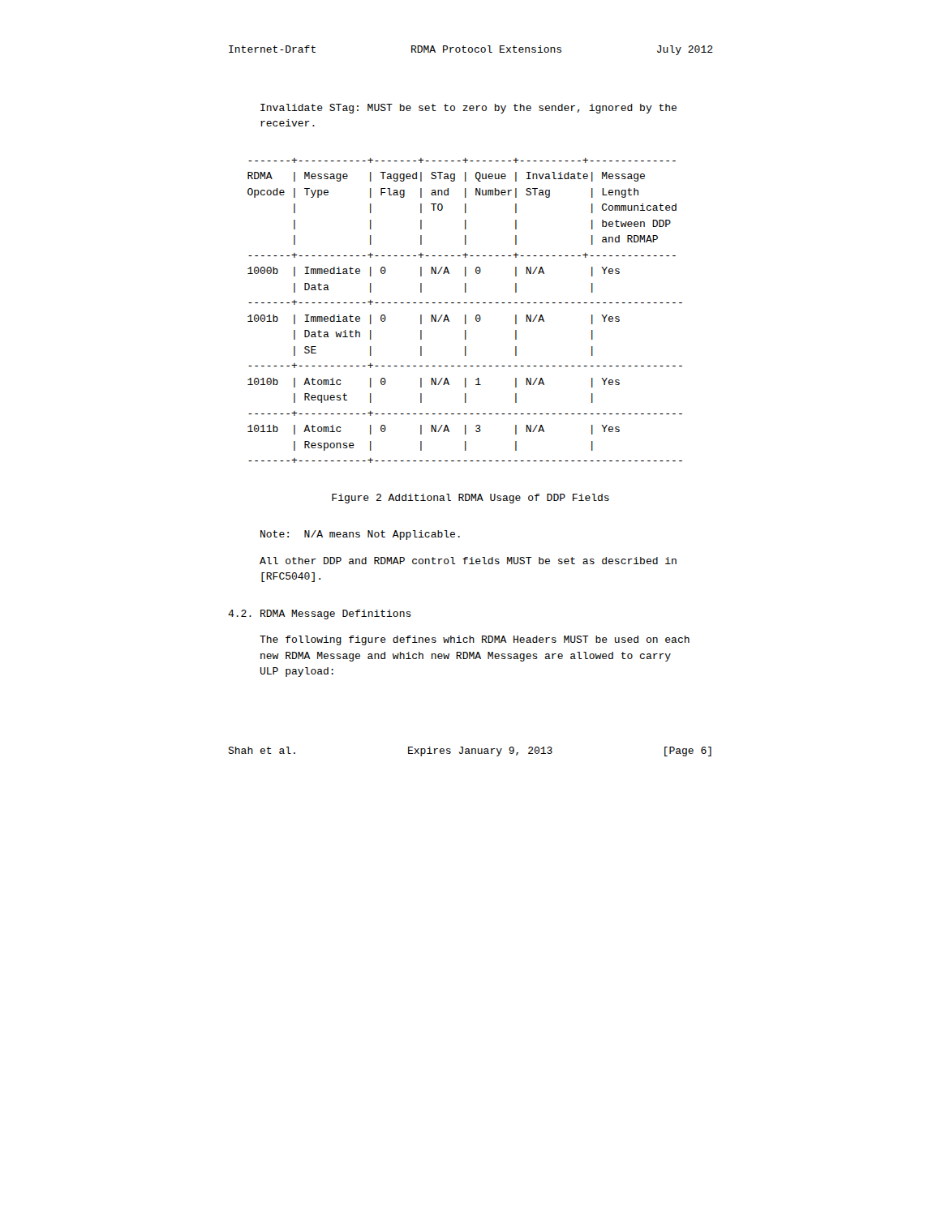Internet-Draft RDMA Protocol Extensions July 2012
Invalidate STag: MUST be set to zero by the sender, ignored by the receiver.
   -------+-----------+-------+------+-------+----------+--------------
   RDMA   | Message   | Tagged| STag | Queue | Invalidate| Message
   Opcode | Type      | Flag  | and  | Number| STag      | Length
          |           |       | TO   |       |           | Communicated
          |           |       |      |       |           | between DDP
          |           |       |      |       |           | and RDMAP
   -------+-----------+-------+------+-------+----------+--------------
   1000b  | Immediate | 0     | N/A  | 0     | N/A       | Yes
          | Data      |       |      |       |           |
   -------+-----------+-------------------------------------------------
   1001b  | Immediate | 0     | N/A  | 0     | N/A       | Yes
          | Data with |       |      |       |           |
          | SE        |       |      |       |           |
   -------+-----------+-------------------------------------------------
   1010b  | Atomic    | 0     | N/A  | 1     | N/A       | Yes
          | Request   |       |      |       |           |
   -------+-----------+-------------------------------------------------
   1011b  | Atomic    | 0     | N/A  | 3     | N/A       | Yes
          | Response  |       |      |       |           |
   -------+-----------+-------------------------------------------------
Figure 2 Additional RDMA Usage of DDP Fields
Note: N/A means Not Applicable.
All other DDP and RDMAP control fields MUST be set as described in [RFC5040].
4.2. RDMA Message Definitions
The following figure defines which RDMA Headers MUST be used on each new RDMA Message and which new RDMA Messages are allowed to carry ULP payload:
Shah et al. Expires January 9, 2013 [Page 6]